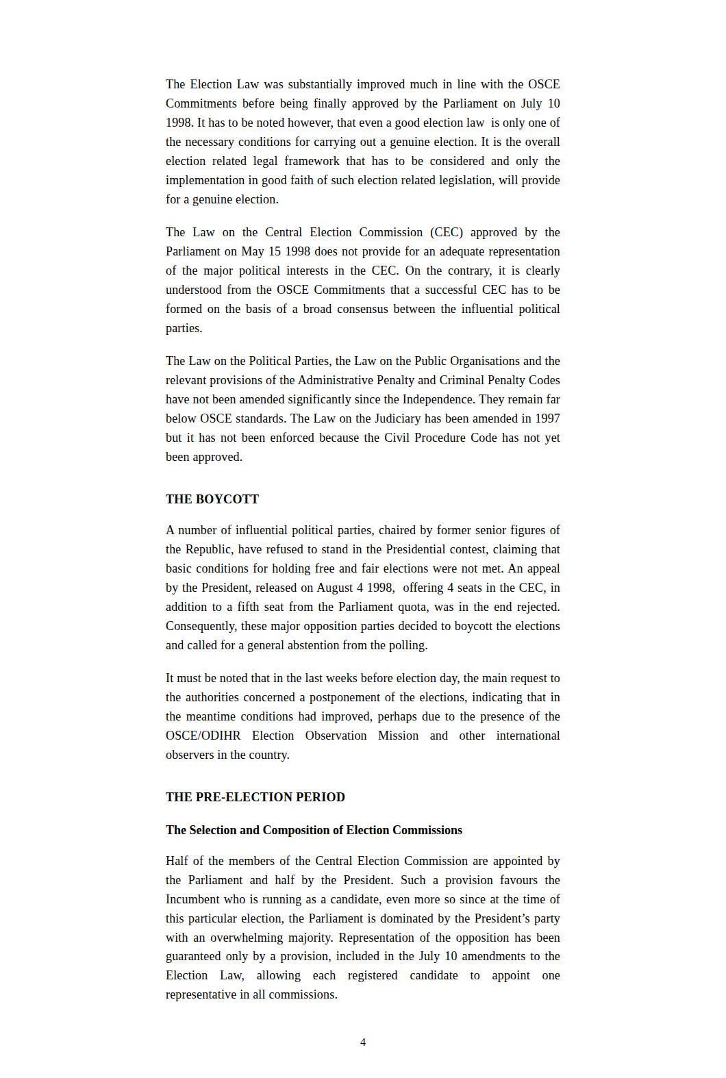The Election Law was substantially improved much in line with the OSCE Commitments before being finally approved by the Parliament on July 10 1998. It has to be noted however, that even a good election law is only one of the necessary conditions for carrying out a genuine election. It is the overall election related legal framework that has to be considered and only the implementation in good faith of such election related legislation, will provide for a genuine election.
The Law on the Central Election Commission (CEC) approved by the Parliament on May 15 1998 does not provide for an adequate representation of the major political interests in the CEC. On the contrary, it is clearly understood from the OSCE Commitments that a successful CEC has to be formed on the basis of a broad consensus between the influential political parties.
The Law on the Political Parties, the Law on the Public Organisations and the relevant provisions of the Administrative Penalty and Criminal Penalty Codes have not been amended significantly since the Independence. They remain far below OSCE standards. The Law on the Judiciary has been amended in 1997 but it has not been enforced because the Civil Procedure Code has not yet been approved.
THE BOYCOTT
A number of influential political parties, chaired by former senior figures of the Republic, have refused to stand in the Presidential contest, claiming that basic conditions for holding free and fair elections were not met. An appeal by the President, released on August 4 1998, offering 4 seats in the CEC, in addition to a fifth seat from the Parliament quota, was in the end rejected. Consequently, these major opposition parties decided to boycott the elections and called for a general abstention from the polling.
It must be noted that in the last weeks before election day, the main request to the authorities concerned a postponement of the elections, indicating that in the meantime conditions had improved, perhaps due to the presence of the OSCE/ODIHR Election Observation Mission and other international observers in the country.
THE PRE-ELECTION PERIOD
The Selection and Composition of Election Commissions
Half of the members of the Central Election Commission are appointed by the Parliament and half by the President. Such a provision favours the Incumbent who is running as a candidate, even more so since at the time of this particular election, the Parliament is dominated by the President’s party with an overwhelming majority. Representation of the opposition has been guaranteed only by a provision, included in the July 10 amendments to the Election Law, allowing each registered candidate to appoint one representative in all commissions.
4